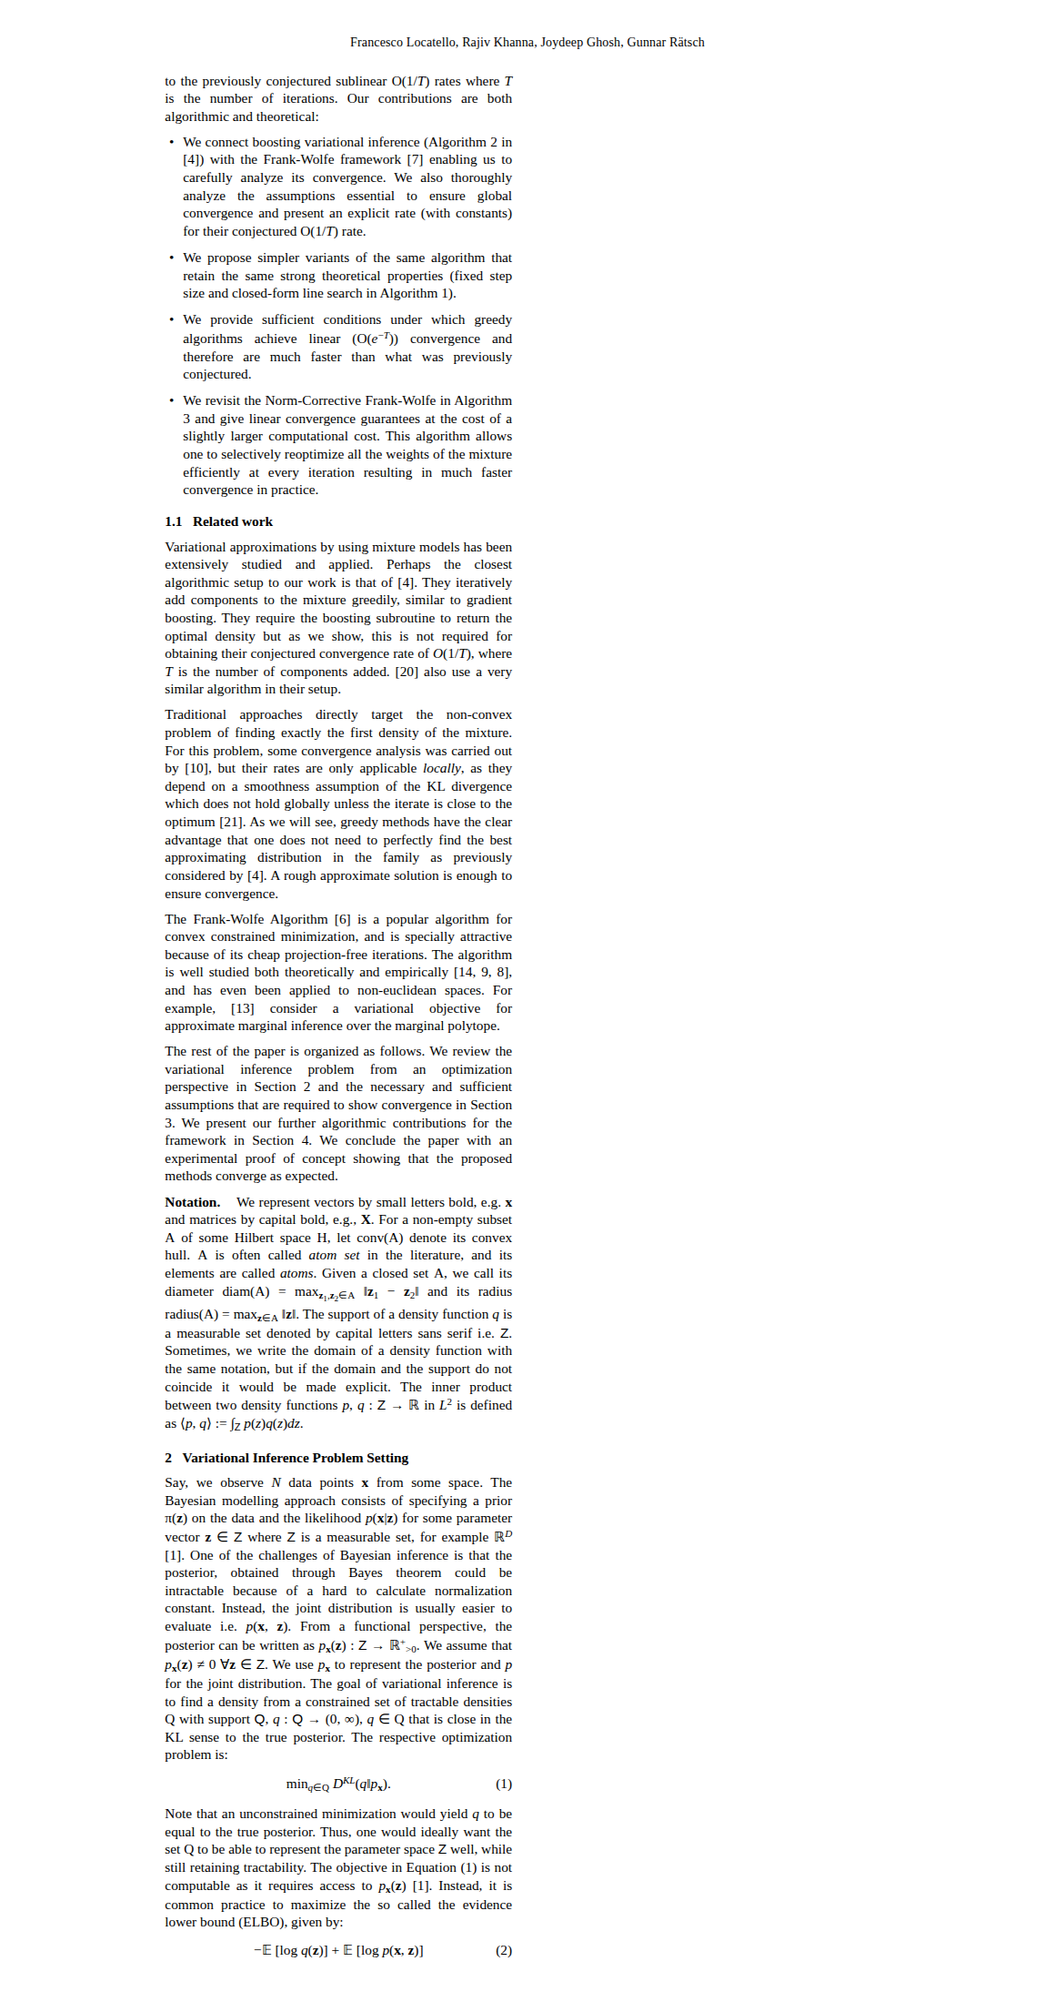Francesco Locatello, Rajiv Khanna, Joydeep Ghosh, Gunnar Rätsch
to the previously conjectured sublinear O(1/T) rates where T is the number of iterations. Our contributions are both algorithmic and theoretical:
We connect boosting variational inference (Algorithm 2 in [4]) with the Frank-Wolfe framework [7] enabling us to carefully analyze its convergence. We also thoroughly analyze the assumptions essential to ensure global convergence and present an explicit rate (with constants) for their conjectured O(1/T) rate.
We propose simpler variants of the same algorithm that retain the same strong theoretical properties (fixed step size and closed-form line search in Algorithm 1).
We provide sufficient conditions under which greedy algorithms achieve linear (O(e−T)) convergence and therefore are much faster than what was previously conjectured.
We revisit the Norm-Corrective Frank-Wolfe in Algorithm 3 and give linear convergence guarantees at the cost of a slightly larger computational cost. This algorithm allows one to selectively reoptimize all the weights of the mixture efficiently at every iteration resulting in much faster convergence in practice.
1.1 Related work
Variational approximations by using mixture models has been extensively studied and applied. Perhaps the closest algorithmic setup to our work is that of [4]. They iteratively add components to the mixture greedily, similar to gradient boosting. They require the boosting subroutine to return the optimal density but as we show, this is not required for obtaining their conjectured convergence rate of O(1/T), where T is the number of components added. [20] also use a very similar algorithm in their setup.
Traditional approaches directly target the non-convex problem of finding exactly the first density of the mixture. For this problem, some convergence analysis was carried out by [10], but their rates are only applicable locally, as they depend on a smoothness assumption of the KL divergence which does not hold globally unless the iterate is close to the optimum [21]. As we will see, greedy methods have the clear advantage that one does not need to perfectly find the best approximating distribution in the family as previously considered by [4]. A rough approximate solution is enough to ensure convergence.
The Frank-Wolfe Algorithm [6] is a popular algorithm for convex constrained minimization, and is specially attractive because of its cheap projection-free iterations. The algorithm is well studied both theoretically and empirically [14, 9, 8], and has even been applied to non-euclidean spaces. For example, [13] consider a variational objective for approximate marginal inference over the marginal polytope.
The rest of the paper is organized as follows. We review the variational inference problem from an optimization perspective in Section 2 and the necessary and sufficient assumptions that are required to show convergence in Section 3. We present our further algorithmic contributions for the framework in Section 4. We conclude the paper with an experimental proof of concept showing that the proposed methods converge as expected.
Notation. We represent vectors by small letters bold, e.g. x and matrices by capital bold, e.g., X. For a non-empty subset A of some Hilbert space H, let conv(A) denote its convex hull. A is often called atom set in the literature, and its elements are called atoms. Given a closed set A, we call its diameter diam(A) = maxz1,z2∈A ‖z 1 − z 2‖ and its radius radius(A) = maxz∈A ‖z‖. The support of a density function q is a measurable set denoted by capital letters sans serif i.e. Z. Sometimes, we write the domain of a density function with the same notation, but if the domain and the support do not coincide it would be made explicit. The inner product between two density functions p, q : Z → ℝ in L 2 is defined as ⟨p, q⟩ := ∫Z p(z)q(z)dz.
2 Variational Inference Problem Setting
Say, we observe N data points x from some space. The Bayesian modelling approach consists of specifying a prior π(z) on the data and the likelihood p(x|z) for some parameter vector z ∈ Z where Z is a measurable set, for example ℝD [1]. One of the challenges of Bayesian inference is that the posterior, obtained through Bayes theorem could be intractable because of a hard to calculate normalization constant. Instead, the joint distribution is usually easier to evaluate i.e. p(x, z). From a functional perspective, the posterior can be written as px(z) : Z → ℝ+>0. We assume that px(z) ≠ 0 ∀z ∈ Z. We use px to represent the posterior and p for the joint distribution. The goal of variational inference is to find a density from a constrained set of tractable densities Q with support Q, q : Q → (0, ∞), q ∈ Q that is close in the KL sense to the true posterior. The respective optimization problem is:
minq∈Q DKL(q‖px). (1)
Note that an unconstrained minimization would yield q to be equal to the true posterior. Thus, one would ideally want the set Q to be able to represent the parameter space Z well, while still retaining tractability. The objective in Equation (1) is not computable as it requires access to px(z) [1]. Instead, it is common practice to maximize the so called the evidence lower bound (ELBO), given by:
−𝔼 [log q(z)] + 𝔼 [log p(x, z)] (2)